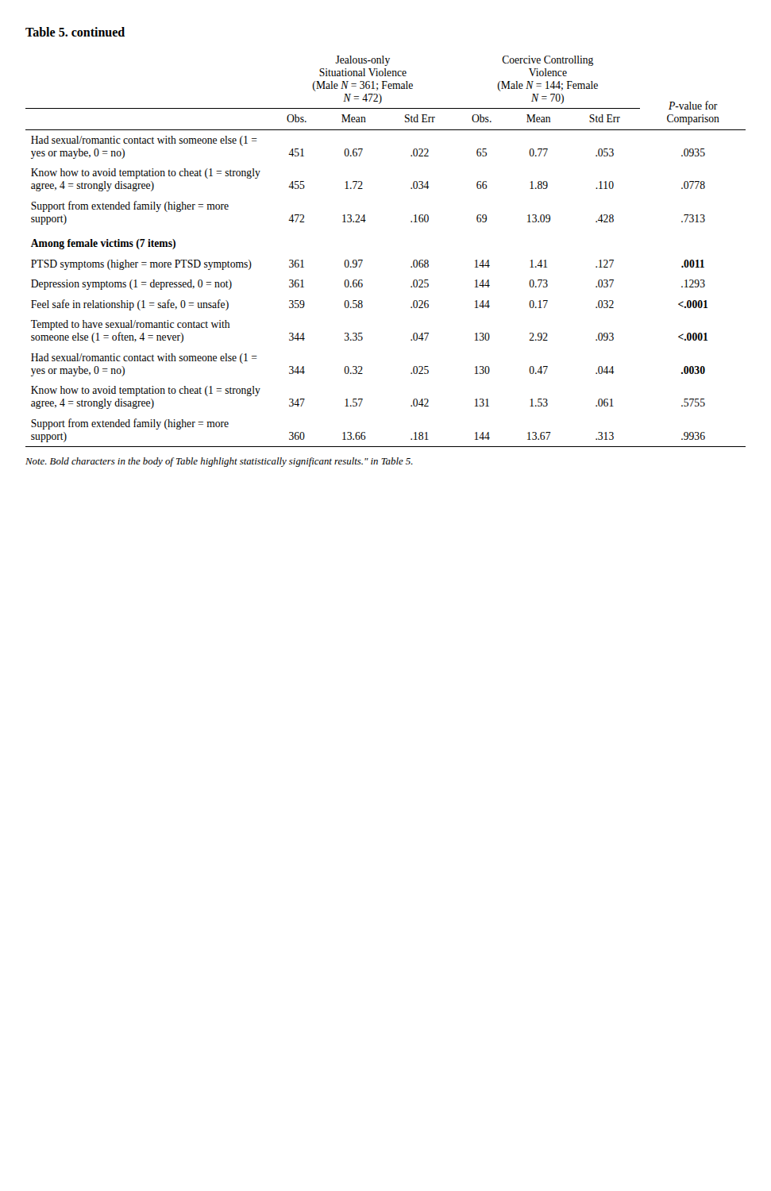Table 5. continued
| | Jealous-only Situational Violence (Male N = 361; Female N = 472) | Coercive Controlling Violence (Male N = 144; Female N = 70) | P -value for Comparison |
| --- | --- | --- | --- |
| | Obs. | Mean | Std Err | Obs. | Mean | Std Err |
| Had sexual/romantic contact with someone else (1 = yes or maybe, 0 = no) | 451 | 0.67 | .022 | 65 | 0.77 | .053 | .0935 |
| Know how to avoid temptation to cheat (1 = strongly agree, 4 = strongly disagree) | 455 | 1.72 | .034 | 66 | 1.89 | .110 | .0778 |
| Support from extended family (higher = more support) | 472 | 13.24 | .160 | 69 | 13.09 | .428 | .7313 |
| Among female victims (7 items) |
| PTSD symptoms (higher = more PTSD symptoms) | 361 | 0.97 | .068 | 144 | 1.41 | .127 | .0011 |
| Depression symptoms (1 = depressed, 0 = not) | 361 | 0.66 | .025 | 144 | 0.73 | .037 | .1293 |
| Feel safe in relationship (1 = safe, 0 = unsafe) | 359 | 0.58 | .026 | 144 | 0.17 | .032 | <.0001 |
| Tempted to have sexual/romantic contact with someone else (1 = often, 4 = never) | 344 | 3.35 | .047 | 130 | 2.92 | .093 | <.0001 |
| Had sexual/romantic contact with someone else (1 = yes or maybe, 0 = no) | 344 | 0.32 | .025 | 130 | 0.47 | .044 | .0030 |
| Know how to avoid temptation to cheat (1 = strongly agree, 4 = strongly disagree) | 347 | 1.57 | .042 | 131 | 1.53 | .061 | .5755 |
| Support from extended family (higher = more support) | 360 | 13.66 | .181 | 144 | 13.67 | .313 | .9936 |
Note. Bold characters in the body of Table highlight statistically significant results." in Table 5.